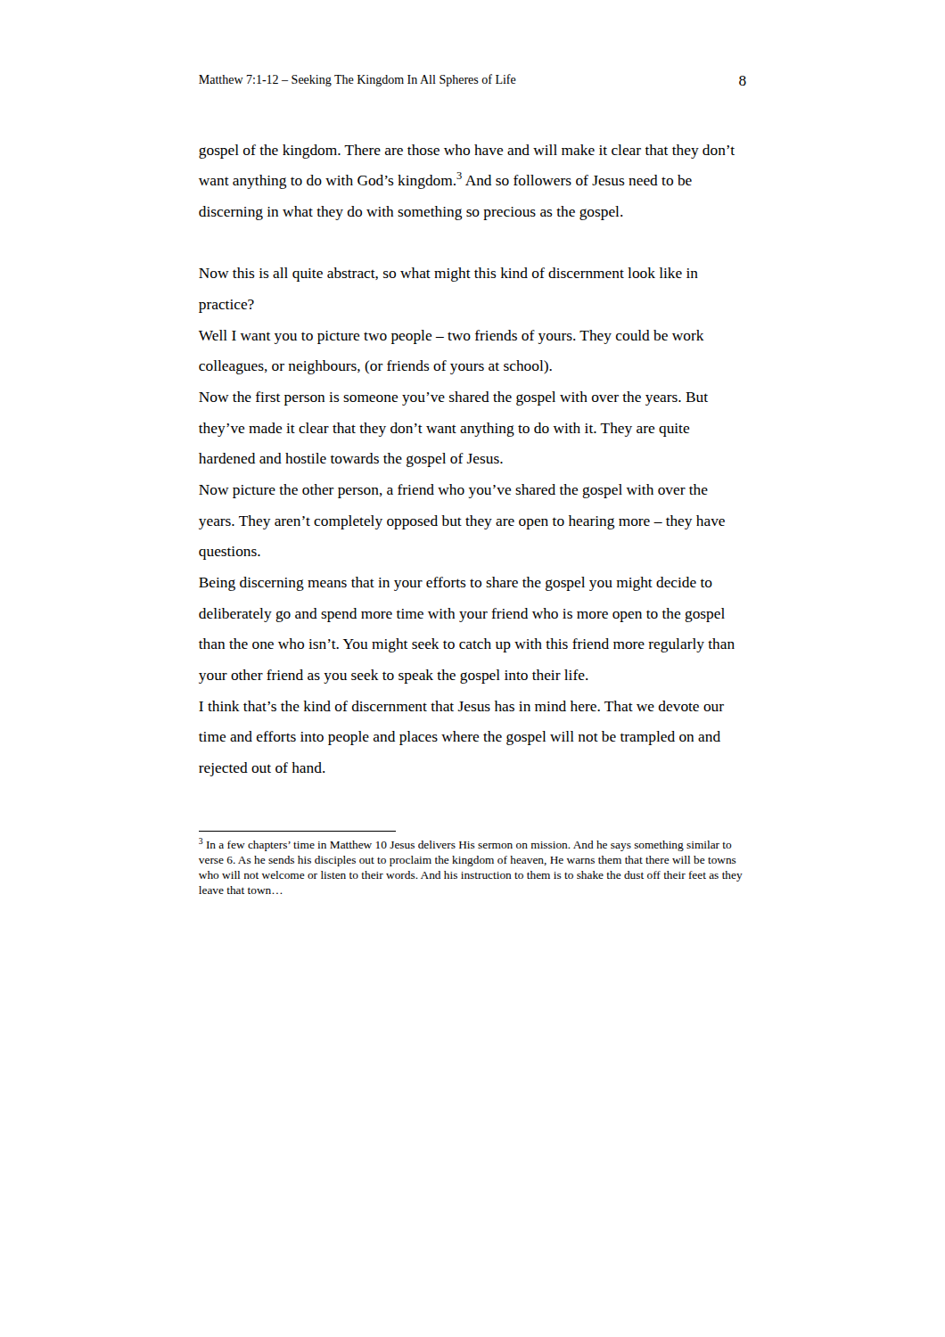Matthew 7:1-12 – Seeking The Kingdom In All Spheres of Life
8
gospel of the kingdom. There are those who have and will make it clear that they don’t want anything to do with God’s kingdom.3 And so followers of Jesus need to be discerning in what they do with something so precious as the gospel.
Now this is all quite abstract, so what might this kind of discernment look like in practice?
Well I want you to picture two people – two friends of yours. They could be work colleagues, or neighbours, (or friends of yours at school).
Now the first person is someone you’ve shared the gospel with over the years. But they’ve made it clear that they don’t want anything to do with it. They are quite hardened and hostile towards the gospel of Jesus.
Now picture the other person, a friend who you’ve shared the gospel with over the years. They aren’t completely opposed but they are open to hearing more – they have questions.
Being discerning means that in your efforts to share the gospel you might decide to deliberately go and spend more time with your friend who is more open to the gospel than the one who isn’t. You might seek to catch up with this friend more regularly than your other friend as you seek to speak the gospel into their life.
I think that’s the kind of discernment that Jesus has in mind here. That we devote our time and efforts into people and places where the gospel will not be trampled on and rejected out of hand.
3 In a few chapters’ time in Matthew 10 Jesus delivers His sermon on mission. And he says something similar to verse 6. As he sends his disciples out to proclaim the kingdom of heaven, He warns them that there will be towns who will not welcome or listen to their words. And his instruction to them is to shake the dust off their feet as they leave that town…